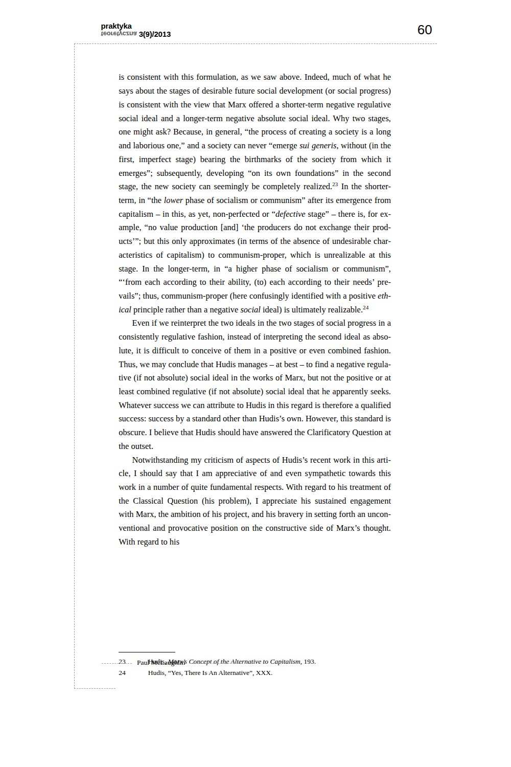praktyka
teoretyczna 3(9)/2013
60
is consistent with this formulation, as we saw above. Indeed, much of what he says about the stages of desirable future social development (or social progress) is consistent with the view that Marx offered a shorter-term negative regulative social ideal and a longer-term negative absolute social ideal. Why two stages, one might ask? Because, in general, “the process of creating a society is a long and laborious one,” and a society can never “emerge sui generis, without (in the first, imperfect stage) bearing the birthmarks of the society from which it emerges”; subsequently, developing “on its own foundations” in the second stage, the new society can seemingly be completely realized.23 In the shorter-term, in “the lower phase of socialism or communism” after its emergence from capitalism – in this, as yet, non-perfected or “defective stage” – there is, for example, “no value production [and] ‘the producers do not exchange their products’”; but this only approximates (in terms of the absence of undesirable characteristics of capitalism) to communism-proper, which is unrealizable at this stage. In the longer-term, in “a higher phase of socialism or communism”, “‘from each according to their ability, (to) each according to their needs’ prevails”; thus, communism-proper (here confusingly identified with a positive ethical principle rather than a negative social ideal) is ultimately realizable.24
Even if we reinterpret the two ideals in the two stages of social progress in a consistently regulative fashion, instead of interpreting the second ideal as absolute, it is difficult to conceive of them in a positive or even combined fashion. Thus, we may conclude that Hudis manages – at best – to find a negative regulative (if not absolute) social ideal in the works of Marx, but not the positive or at least combined regulative (if not absolute) social ideal that he apparently seeks. Whatever success we can attribute to Hudis in this regard is therefore a qualified success: success by a standard other than Hudis’s own. However, this standard is obscure. I believe that Hudis should have answered the Clarificatory Question at the outset.
Notwithstanding my criticism of aspects of Hudis’s recent work in this article, I should say that I am appreciative of and even sympathetic towards this work in a number of quite fundamental respects. With regard to his treatment of the Classical Question (his problem), I appreciate his sustained engagement with Marx, the ambition of his project, and his bravery in setting forth an unconventional and provocative position on the constructive side of Marx’s thought. With regard to his
23 Hudis, Marx’s Concept of the Alternative to Capitalism, 193.
24 Hudis, “Yes, There Is An Alternative”, XXX.
Paul McLaughlin